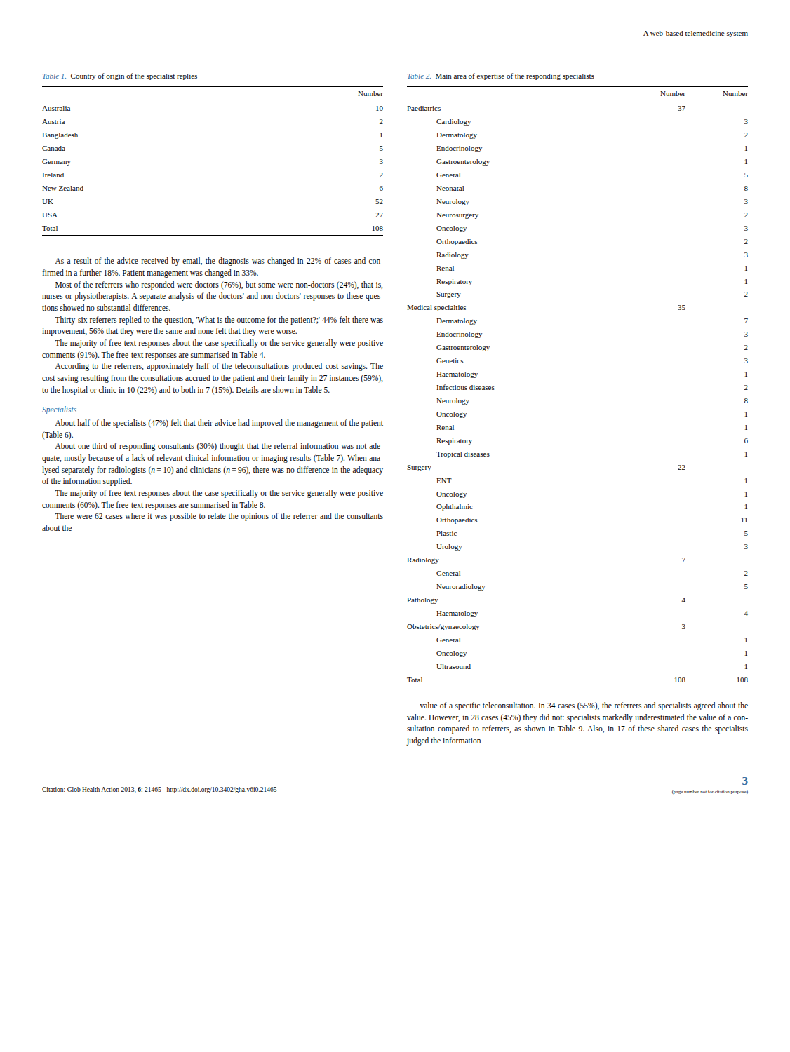A web-based telemedicine system
Table 1. Country of origin of the specialist replies
| | Number |
| --- | --- |
| Australia | 10 |
| Austria | 2 |
| Bangladesh | 1 |
| Canada | 5 |
| Germany | 3 |
| Ireland | 2 |
| New Zealand | 6 |
| UK | 52 |
| USA | 27 |
| Total | 108 |
As a result of the advice received by email, the diagnosis was changed in 22% of cases and confirmed in a further 18%. Patient management was changed in 33%.
Most of the referrers who responded were doctors (76%), but some were non-doctors (24%), that is, nurses or physiotherapists. A separate analysis of the doctors' and non-doctors' responses to these questions showed no substantial differences.
Thirty-six referrers replied to the question, 'What is the outcome for the patient?;' 44% felt there was improvement, 56% that they were the same and none felt that they were worse.
The majority of free-text responses about the case specifically or the service generally were positive comments (91%). The free-text responses are summarised in Table 4.
According to the referrers, approximately half of the teleconsultations produced cost savings. The cost saving resulting from the consultations accrued to the patient and their family in 27 instances (59%), to the hospital or clinic in 10 (22%) and to both in 7 (15%). Details are shown in Table 5.
Specialists
About half of the specialists (47%) felt that their advice had improved the management of the patient (Table 6).
About one-third of responding consultants (30%) thought that the referral information was not adequate, mostly because of a lack of relevant clinical information or imaging results (Table 7). When analysed separately for radiologists (n = 10) and clinicians (n = 96), there was no difference in the adequacy of the information supplied.
The majority of free-text responses about the case specifically or the service generally were positive comments (60%). The free-text responses are summarised in Table 8.
There were 62 cases where it was possible to relate the opinions of the referrer and the consultants about the
Table 2. Main area of expertise of the responding specialists
| | Number | Number |
| --- | --- | --- |
| Paediatrics | 37 | |
| Cardiology | | 3 |
| Dermatology | | 2 |
| Endocrinology | | 1 |
| Gastroenterology | | 1 |
| General | | 5 |
| Neonatal | | 8 |
| Neurology | | 3 |
| Neurosurgery | | 2 |
| Oncology | | 3 |
| Orthopaedics | | 2 |
| Radiology | | 3 |
| Renal | | 1 |
| Respiratory | | 1 |
| Surgery | | 2 |
| Medical specialties | 35 | |
| Dermatology | | 7 |
| Endocrinology | | 3 |
| Gastroenterology | | 2 |
| Genetics | | 3 |
| Haematology | | 1 |
| Infectious diseases | | 2 |
| Neurology | | 8 |
| Oncology | | 1 |
| Renal | | 1 |
| Respiratory | | 6 |
| Tropical diseases | | 1 |
| Surgery | 22 | |
| ENT | | 1 |
| Oncology | | 1 |
| Ophthalmic | | 1 |
| Orthopaedics | | 11 |
| Plastic | | 5 |
| Urology | | 3 |
| Radiology | 7 | |
| General | | 2 |
| Neuroradiology | | 5 |
| Pathology | 4 | |
| Haematology | | 4 |
| Obstetrics/gynaecology | 3 | |
| General | | 1 |
| Oncology | | 1 |
| Ultrasound | | 1 |
| Total | 108 | 108 |
value of a specific teleconsultation. In 34 cases (55%), the referrers and specialists agreed about the value. However, in 28 cases (45%) they did not: specialists markedly underestimated the value of a consultation compared to referrers, as shown in Table 9. Also, in 17 of these shared cases the specialists judged the information
Citation: Glob Health Action 2013, 6: 21465 - http://dx.doi.org/10.3402/gha.v6i0.21465
3 (page number not for citation purpose)